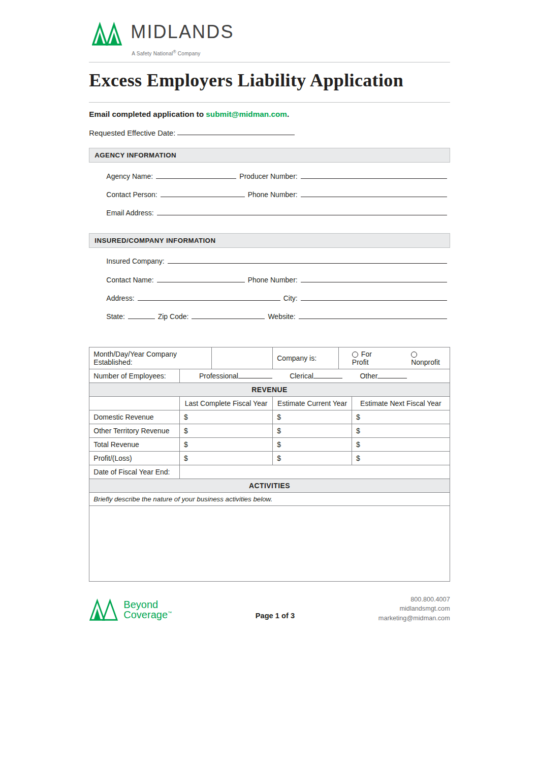MIDLANDS
A Safety National® Company
Excess Employers Liability Application
Email completed application to submit@midman.com.
Requested Effective Date:
AGENCY INFORMATION
Agency Name: Producer Number:
Contact Person: Phone Number:
Email Address:
INSURED/COMPANY INFORMATION
Insured Company:
Contact Name: Phone Number:
Address: City:
State: Zip Code: Website:
| Month/Day/Year Company Established: | | Company is: | For Profit Nonprofit |
| Number of Employees: | Professional Clerical Other |
| REVENUE |
| | Last Complete Fiscal Year | Estimate Current Year | Estimate Next Fiscal Year |
| Domestic Revenue | $ | $ | $ |
| Other Territory Revenue | $ | $ | $ |
| Total Revenue | $ | $ | $ |
| Profit/(Loss) | $ | $ | $ |
| Date of Fiscal Year End: | |
| ACTIVITIES |
| Briefly describe the nature of your business activities below. |
Beyond
Coverage™
Page 1 of 3
800.800.4007
midlandsmgt.com
marketing@midman.com